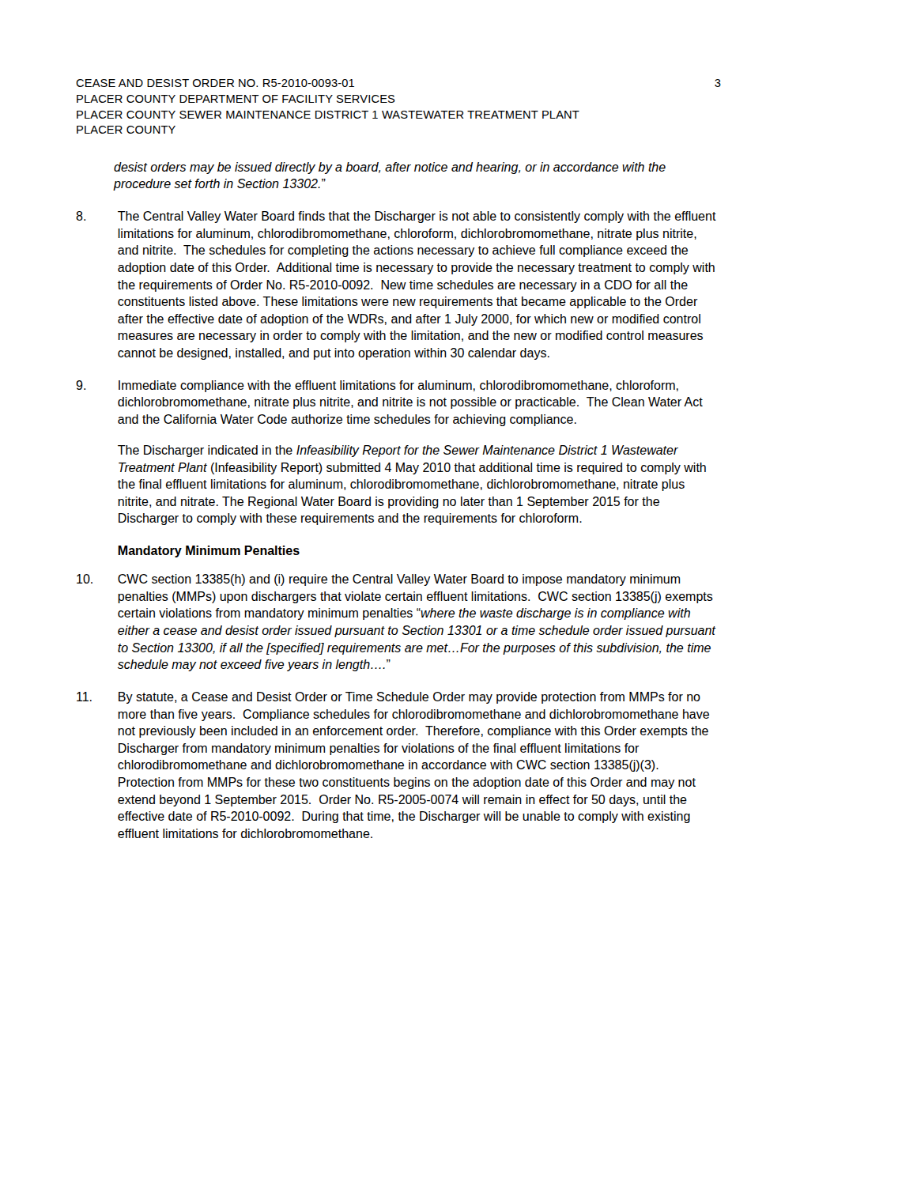3
CEASE AND DESIST ORDER NO. R5-2010-0093-01
PLACER COUNTY DEPARTMENT OF FACILITY SERVICES
PLACER COUNTY SEWER MAINTENANCE DISTRICT 1 WASTEWATER TREATMENT PLANT
PLACER COUNTY
desist orders may be issued directly by a board, after notice and hearing, or in accordance with the procedure set forth in Section 13302.”
8. The Central Valley Water Board finds that the Discharger is not able to consistently comply with the effluent limitations for aluminum, chlorodibromomethane, chloroform, dichlorobromomethane, nitrate plus nitrite, and nitrite. The schedules for completing the actions necessary to achieve full compliance exceed the adoption date of this Order. Additional time is necessary to provide the necessary treatment to comply with the requirements of Order No. R5-2010-0092. New time schedules are necessary in a CDO for all the constituents listed above. These limitations were new requirements that became applicable to the Order after the effective date of adoption of the WDRs, and after 1 July 2000, for which new or modified control measures are necessary in order to comply with the limitation, and the new or modified control measures cannot be designed, installed, and put into operation within 30 calendar days.
9. Immediate compliance with the effluent limitations for aluminum, chlorodibromomethane, chloroform, dichlorobromomethane, nitrate plus nitrite, and nitrite is not possible or practicable. The Clean Water Act and the California Water Code authorize time schedules for achieving compliance.
The Discharger indicated in the Infeasibility Report for the Sewer Maintenance District 1 Wastewater Treatment Plant (Infeasibility Report) submitted 4 May 2010 that additional time is required to comply with the final effluent limitations for aluminum, chlorodibromomethane, dichlorobromomethane, nitrate plus nitrite, and nitrate. The Regional Water Board is providing no later than 1 September 2015 for the Discharger to comply with these requirements and the requirements for chloroform.
Mandatory Minimum Penalties
10. CWC section 13385(h) and (i) require the Central Valley Water Board to impose mandatory minimum penalties (MMPs) upon dischargers that violate certain effluent limitations. CWC section 13385(j) exempts certain violations from mandatory minimum penalties “where the waste discharge is in compliance with either a cease and desist order issued pursuant to Section 13301 or a time schedule order issued pursuant to Section 13300, if all the [specified] requirements are met…For the purposes of this subdivision, the time schedule may not exceed five years in length….”
11. By statute, a Cease and Desist Order or Time Schedule Order may provide protection from MMPs for no more than five years. Compliance schedules for chlorodibromomethane and dichlorobromomethane have not previously been included in an enforcement order. Therefore, compliance with this Order exempts the Discharger from mandatory minimum penalties for violations of the final effluent limitations for chlorodibromomethane and dichlorobromomethane in accordance with CWC section 13385(j)(3). Protection from MMPs for these two constituents begins on the adoption date of this Order and may not extend beyond 1 September 2015. Order No. R5-2005-0074 will remain in effect for 50 days, until the effective date of R5-2010-0092. During that time, the Discharger will be unable to comply with existing effluent limitations for dichlorobromomethane.